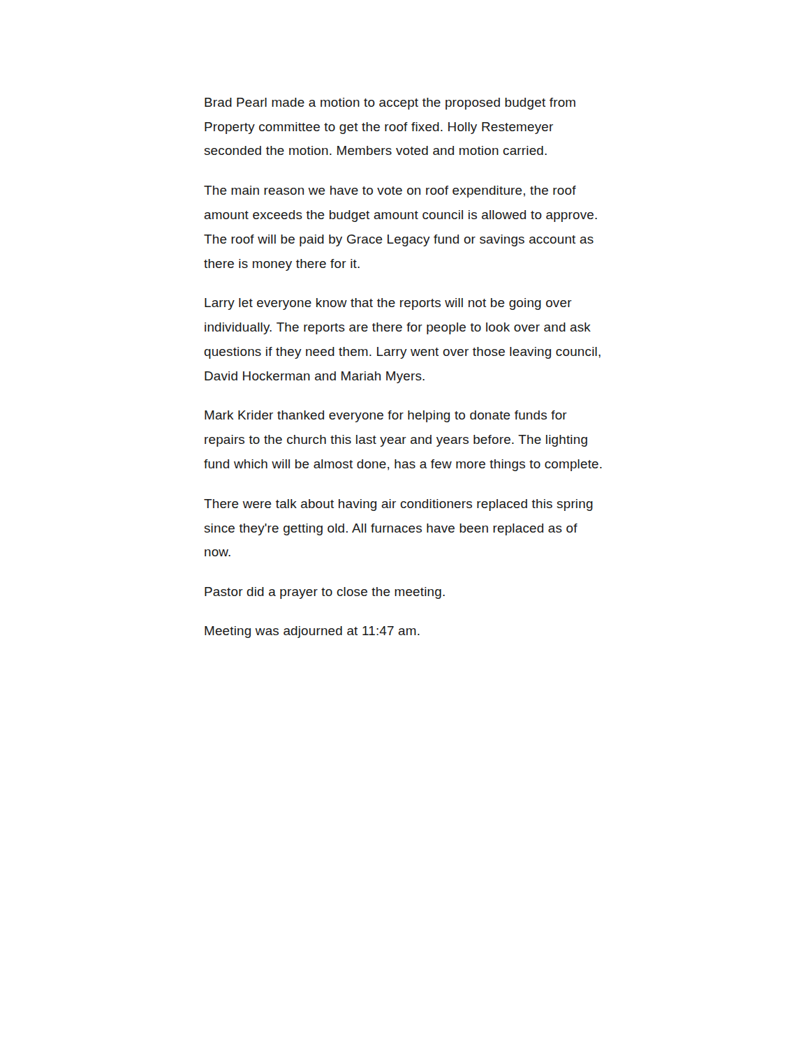Brad Pearl made a motion to accept the proposed budget from Property committee to get the roof fixed. Holly Restemeyer seconded the motion. Members voted and motion carried.
The main reason we have to vote on roof expenditure, the roof amount exceeds the budget amount council is allowed to approve. The roof will be paid by Grace Legacy fund or savings account as there is money there for it.
Larry let everyone know that the reports will not be going over individually. The reports are there for people to look over and ask questions if they need them. Larry went over those leaving council, David Hockerman and Mariah Myers.
Mark Krider thanked everyone for helping to donate funds for repairs to the church this last year and years before. The lighting fund which will be almost done, has a few more things to complete.
There were talk about having air conditioners replaced this spring since they're getting old. All furnaces have been replaced as of now.
Pastor did a prayer to close the meeting.
Meeting was adjourned at 11:47 am.